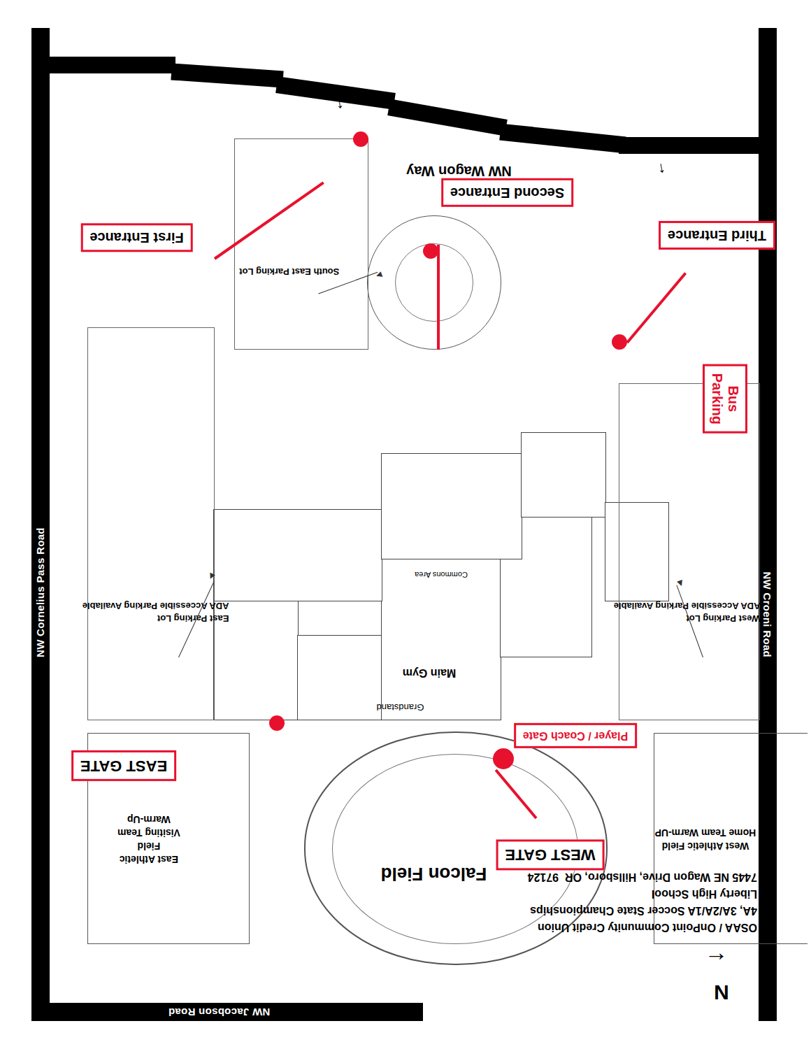NW Cornelius Pass Road
NW Jacobson Road
NW Croeni Road
NW Wagon Way
↑
↓
Falcon Field
East Athletic
Field
Visiting Team
Warm-Up
West Athletic Field
Home Team Warm-UP
Grandstand
Main Gym
Commons Area
East Parking Lot
ADA Accessible Parking Available
▼
South East Parking Lot
▼
West Parking Lot
ADA Accessible Parking Available
▼
EAST GATE
WEST GATE
Player / Coach Gate
First Entrance
Second Entrance
Third Entrance
Bus
Parking
OSAA / OnPoint Community Credit Union
4A, 3A/2A/1A Soccer State Championships
Liberty High School
7445 NE Wagon Drive, Hillsboro, OR 97124
N
←
OSAA / OnPoint Community Credit Union 4A, 3A/2A/1A Soccer State Championships — Liberty High School, 7445 NE Wagon Drive, Hillsboro, OR 97124
Roads
NW Cornelius Pass Road
NW Jacobson Road
NW Croeni Road
NW Wagon Way
Gates
East Gate
West Gate
Player / Coach Gate
Entrances
First Entrance
Second Entrance
Third Entrance
Parking
East Parking Lot — ADA Accessible Parking Available
South East Parking Lot
West Parking Lot — ADA Accessible Parking Available
Bus Parking
Fields and Facilities
Falcon Field
Grandstand
Main Gym
Commons Area
East Athletic Field — Visiting Team Warm-Up
West Athletic Field — Home Team Warm-Up
North is indicated by an arrow on the map.